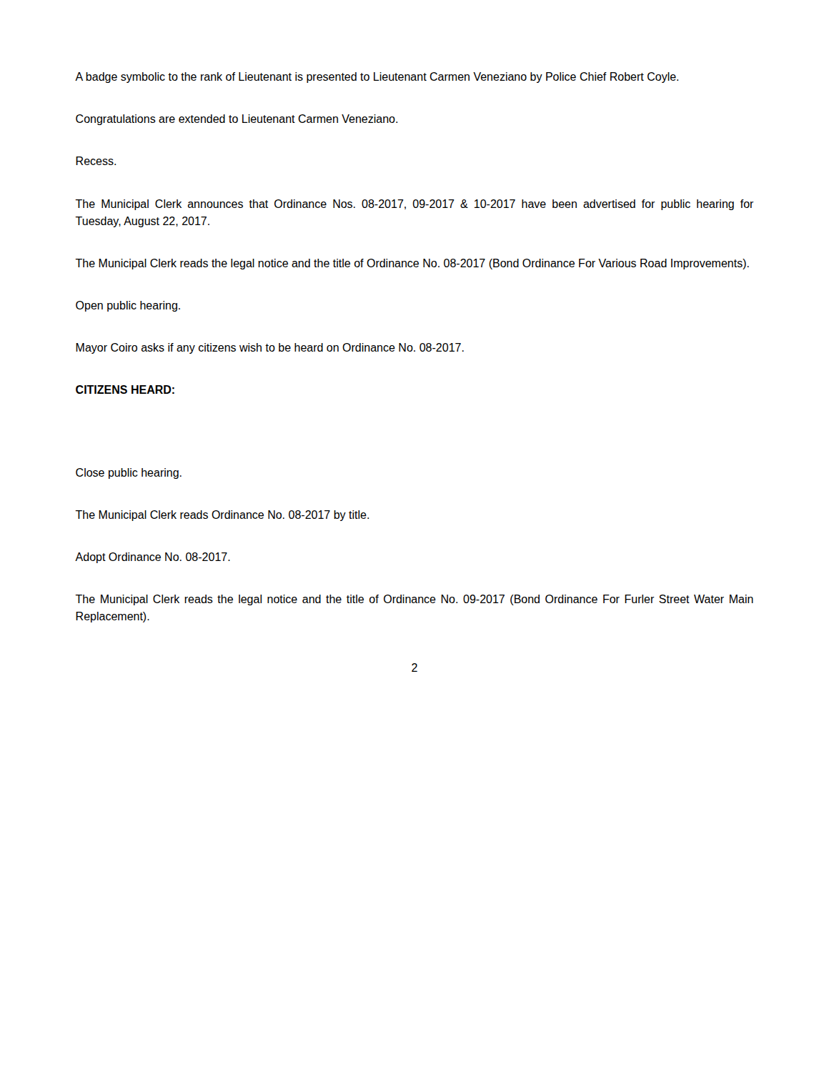A badge symbolic to the rank of Lieutenant is presented to Lieutenant Carmen Veneziano by Police Chief Robert Coyle.
Congratulations are extended to Lieutenant Carmen Veneziano.
Recess.
The Municipal Clerk announces that Ordinance Nos. 08-2017, 09-2017 & 10-2017 have been advertised for public hearing for Tuesday, August 22, 2017.
The Municipal Clerk reads the legal notice and the title of Ordinance No. 08-2017 (Bond Ordinance For Various Road Improvements).
Open public hearing.
Mayor Coiro asks if any citizens wish to be heard on Ordinance No. 08-2017.
CITIZENS HEARD:
Close public hearing.
The Municipal Clerk reads Ordinance No. 08-2017 by title.
Adopt Ordinance No. 08-2017.
The Municipal Clerk reads the legal notice and the title of Ordinance No. 09-2017 (Bond Ordinance For Furler Street Water Main Replacement).
2